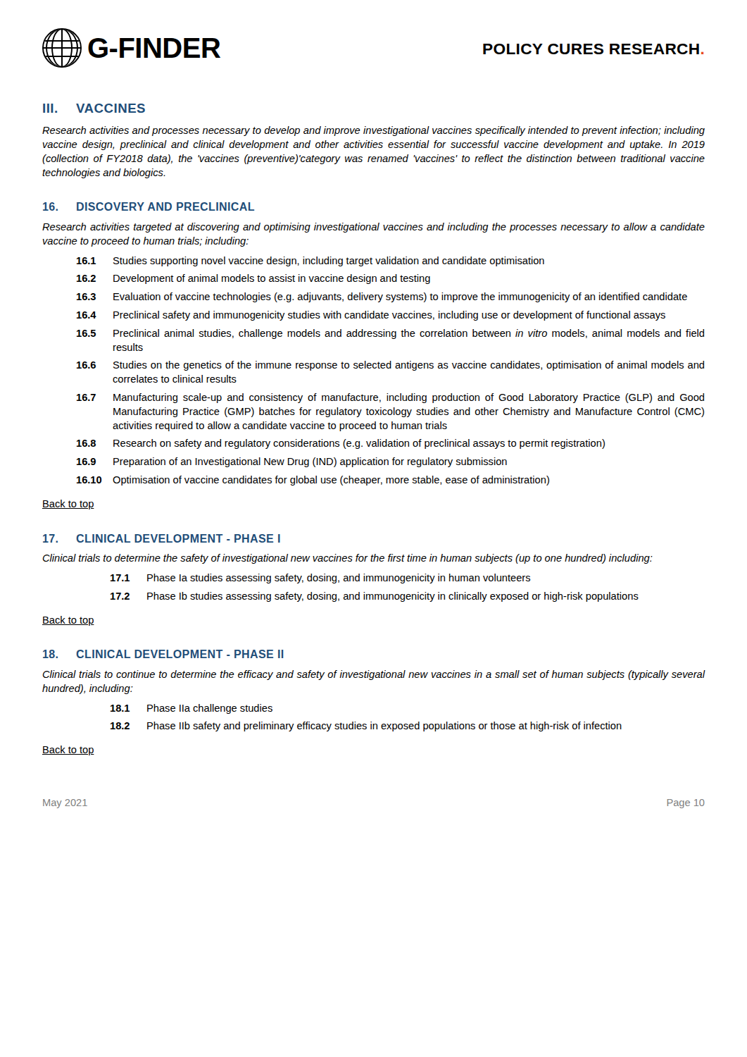G-FINDER
POLICY CURES RESEARCH.
III. VACCINES
Research activities and processes necessary to develop and improve investigational vaccines specifically intended to prevent infection; including vaccine design, preclinical and clinical development and other activities essential for successful vaccine development and uptake. In 2019 (collection of FY2018 data), the 'vaccines (preventive)'category was renamed 'vaccines' to reflect the distinction between traditional vaccine technologies and biologics.
16. DISCOVERY AND PRECLINICAL
Research activities targeted at discovering and optimising investigational vaccines and including the processes necessary to allow a candidate vaccine to proceed to human trials; including:
16.1 Studies supporting novel vaccine design, including target validation and candidate optimisation
16.2 Development of animal models to assist in vaccine design and testing
16.3 Evaluation of vaccine technologies (e.g. adjuvants, delivery systems) to improve the immunogenicity of an identified candidate
16.4 Preclinical safety and immunogenicity studies with candidate vaccines, including use or development of functional assays
16.5 Preclinical animal studies, challenge models and addressing the correlation between in vitro models, animal models and field results
16.6 Studies on the genetics of the immune response to selected antigens as vaccine candidates, optimisation of animal models and correlates to clinical results
16.7 Manufacturing scale-up and consistency of manufacture, including production of Good Laboratory Practice (GLP) and Good Manufacturing Practice (GMP) batches for regulatory toxicology studies and other Chemistry and Manufacture Control (CMC) activities required to allow a candidate vaccine to proceed to human trials
16.8 Research on safety and regulatory considerations (e.g. validation of preclinical assays to permit registration)
16.9 Preparation of an Investigational New Drug (IND) application for regulatory submission
16.10 Optimisation of vaccine candidates for global use (cheaper, more stable, ease of administration)
Back to top
17. CLINICAL DEVELOPMENT - PHASE I
Clinical trials to determine the safety of investigational new vaccines for the first time in human subjects (up to one hundred) including:
17.1 Phase Ia studies assessing safety, dosing, and immunogenicity in human volunteers
17.2 Phase Ib studies assessing safety, dosing, and immunogenicity in clinically exposed or high-risk populations
Back to top
18. CLINICAL DEVELOPMENT - PHASE II
Clinical trials to continue to determine the efficacy and safety of investigational new vaccines in a small set of human subjects (typically several hundred), including:
18.1 Phase IIa challenge studies
18.2 Phase IIb safety and preliminary efficacy studies in exposed populations or those at high-risk of infection
Back to top
May 2021 Page 10